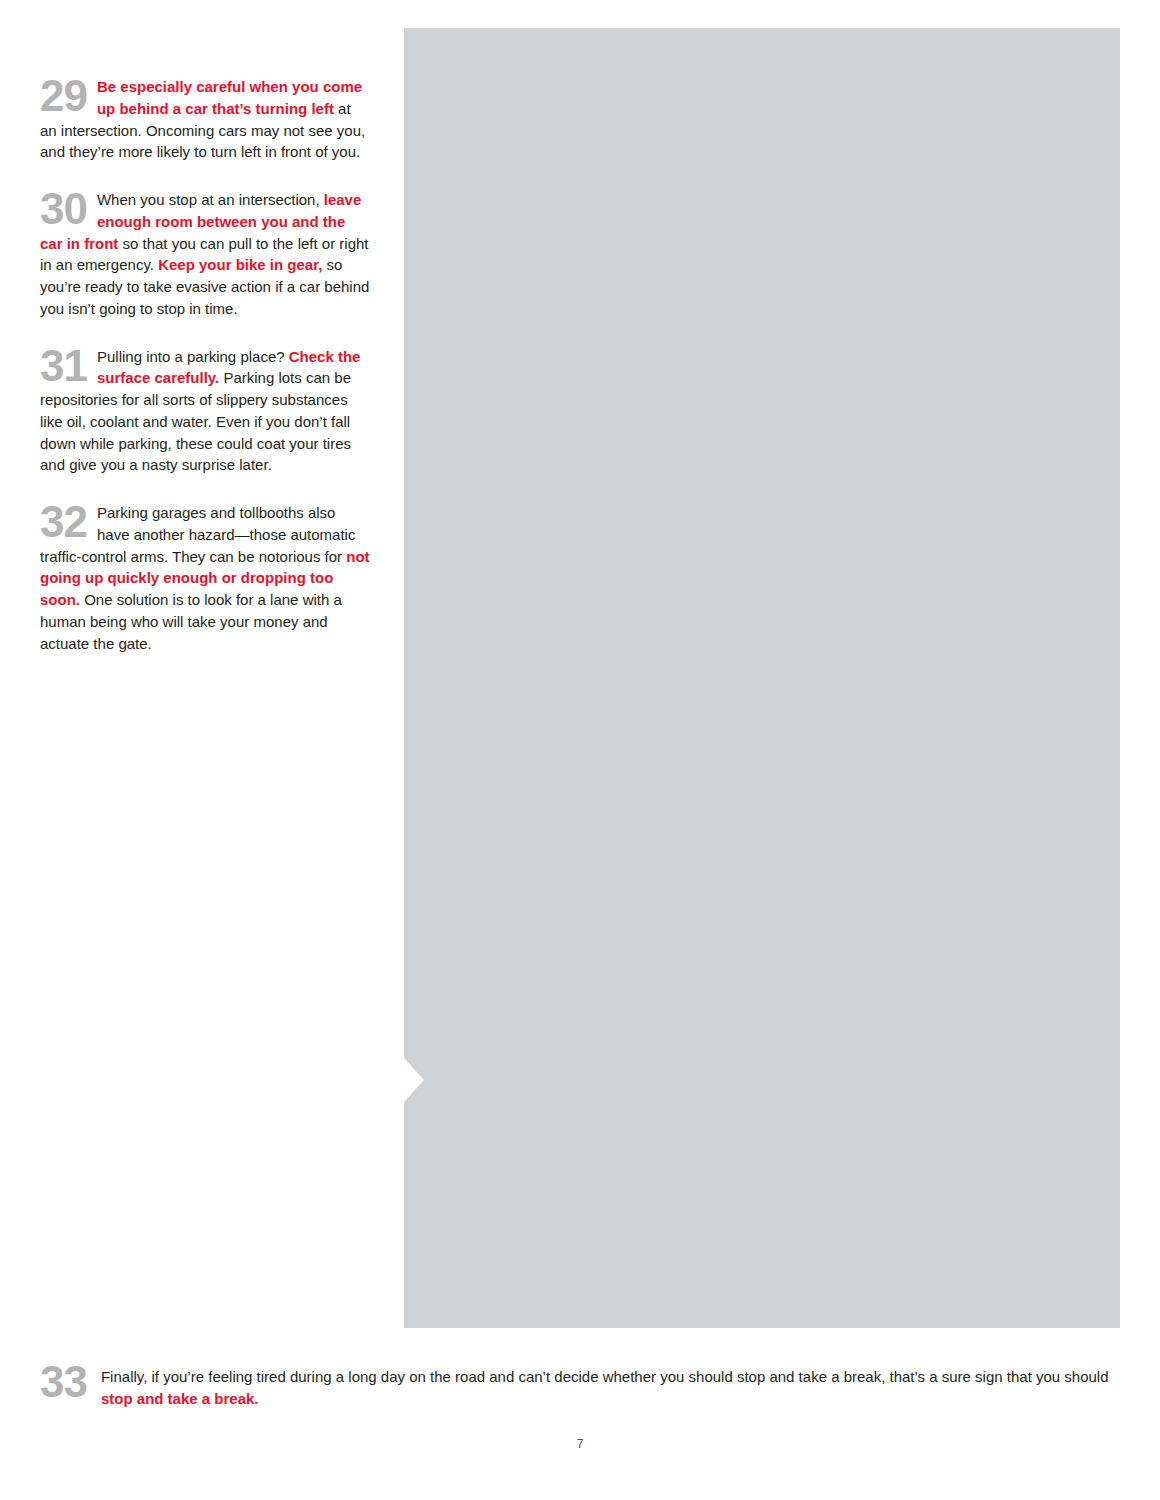29
Be especially careful when you come up behind a car that’s turning left at an intersection. Oncoming cars may not see you, and they’re more likely to turn left in front of you.
30
When you stop at an intersection, leave enough room between you and the car in front so that you can pull to the left or right in an emergency. Keep your bike in gear, so you’re ready to take evasive action if a car behind you isn’t going to stop in time.
31
Pulling into a parking place? Check the surface carefully. Parking lots can be repositories for all sorts of slippery substances like oil, coolant and water. Even if you don’t fall down while parking, these could coat your tires and give you a nasty surprise later.
32
Parking garages and tollbooths also have another hazard—those automatic traffic-control arms. They can be notorious for not going up quickly enough or dropping too soon. One solution is to look for a lane with a human being who will take your money and actuate the gate.
33
Finally, if you’re feeling tired during a long day on the road and can’t decide whether you should stop and take a break, that’s a sure sign that you should stop and take a break.
7